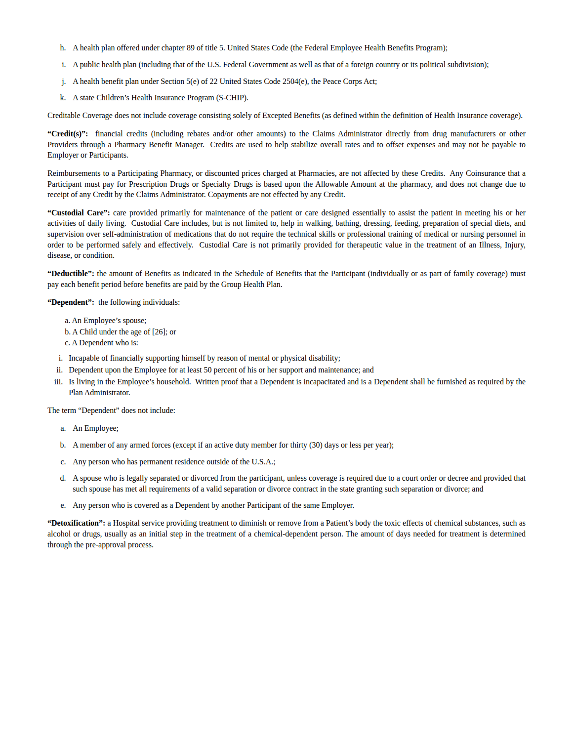A health plan offered under chapter 89 of title 5. United States Code (the Federal Employee Health Benefits Program);
A public health plan (including that of the U.S. Federal Government as well as that of a foreign country or its political subdivision);
A health benefit plan under Section 5(e) of 22 United States Code 2504(e), the Peace Corps Act;
A state Children’s Health Insurance Program (S-CHIP).
Creditable Coverage does not include coverage consisting solely of Excepted Benefits (as defined within the definition of Health Insurance coverage).
“Credit(s)”: financial credits (including rebates and/or other amounts) to the Claims Administrator directly from drug manufacturers or other Providers through a Pharmacy Benefit Manager. Credits are used to help stabilize overall rates and to offset expenses and may not be payable to Employer or Participants.
Reimbursements to a Participating Pharmacy, or discounted prices charged at Pharmacies, are not affected by these Credits. Any Coinsurance that a Participant must pay for Prescription Drugs or Specialty Drugs is based upon the Allowable Amount at the pharmacy, and does not change due to receipt of any Credit by the Claims Administrator. Copayments are not effected by any Credit.
“Custodial Care”: care provided primarily for maintenance of the patient or care designed essentially to assist the patient in meeting his or her activities of daily living. Custodial Care includes, but is not limited to, help in walking, bathing, dressing, feeding, preparation of special diets, and supervision over self-administration of medications that do not require the technical skills or professional training of medical or nursing personnel in order to be performed safely and effectively. Custodial Care is not primarily provided for therapeutic value in the treatment of an Illness, Injury, disease, or condition.
“Deductible”: the amount of Benefits as indicated in the Schedule of Benefits that the Participant (individually or as part of family coverage) must pay each benefit period before benefits are paid by the Group Health Plan.
“Dependent”: the following individuals:
a. An Employee’s spouse;
b. A Child under the age of [26]; or
c. A Dependent who is:
Incapable of financially supporting himself by reason of mental or physical disability;
Dependent upon the Employee for at least 50 percent of his or her support and maintenance; and
Is living in the Employee’s household. Written proof that a Dependent is incapacitated and is a Dependent shall be furnished as required by the Plan Administrator.
The term “Dependent” does not include:
An Employee;
A member of any armed forces (except if an active duty member for thirty (30) days or less per year);
Any person who has permanent residence outside of the U.S.A.;
A spouse who is legally separated or divorced from the participant, unless coverage is required due to a court order or decree and provided that such spouse has met all requirements of a valid separation or divorce contract in the state granting such separation or divorce; and
Any person who is covered as a Dependent by another Participant of the same Employer.
“Detoxification”: a Hospital service providing treatment to diminish or remove from a Patient’s body the toxic effects of chemical substances, such as alcohol or drugs, usually as an initial step in the treatment of a chemical-dependent person. The amount of days needed for treatment is determined through the pre-approval process.